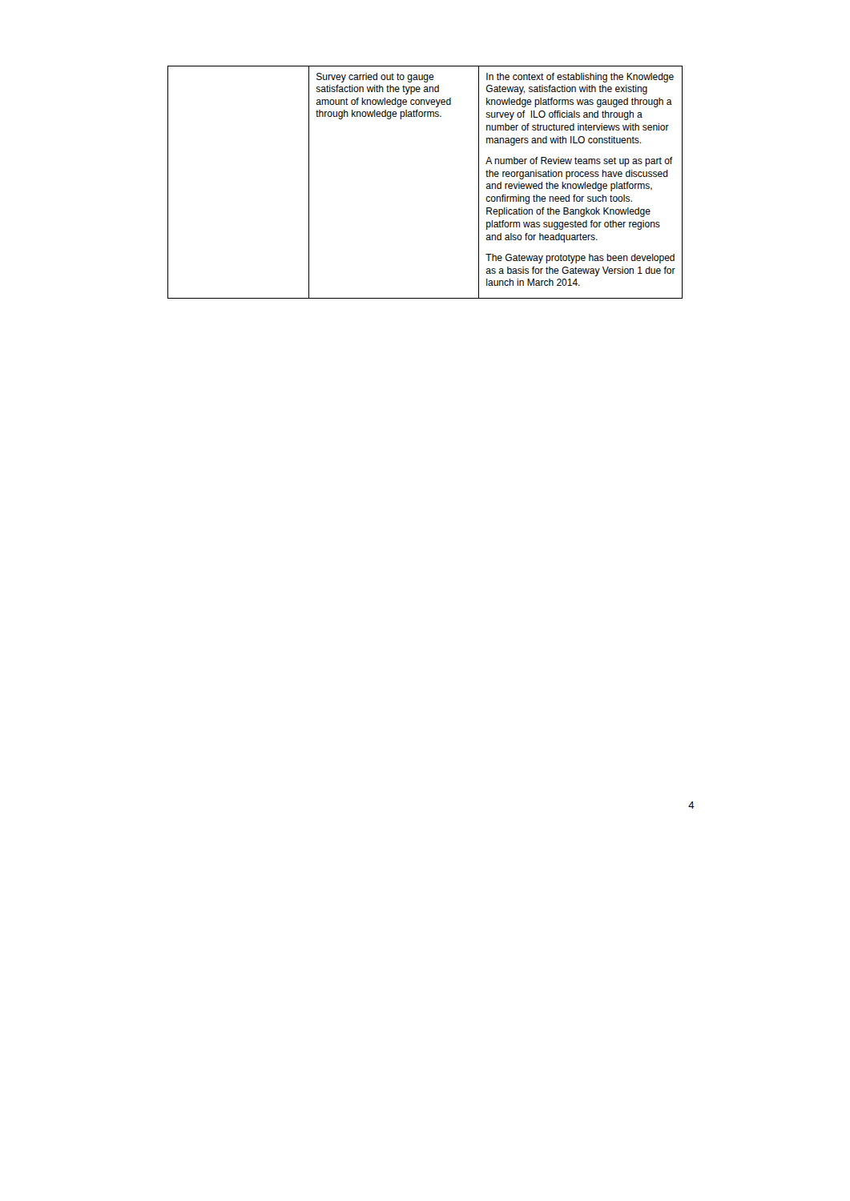| | Survey carried out to gauge satisfaction with the type and amount of knowledge conveyed through knowledge platforms. | In the context of establishing the Knowledge Gateway, satisfaction with the existing knowledge platforms was gauged through a survey of ILO officials and through a number of structured interviews with senior managers and with ILO constituents. A number of Review teams set up as part of the reorganisation process have discussed and reviewed the knowledge platforms, confirming the need for such tools. Replication of the Bangkok Knowledge platform was suggested for other regions and also for headquarters. The Gateway prototype has been developed as a basis for the Gateway Version 1 due for launch in March 2014. |
4